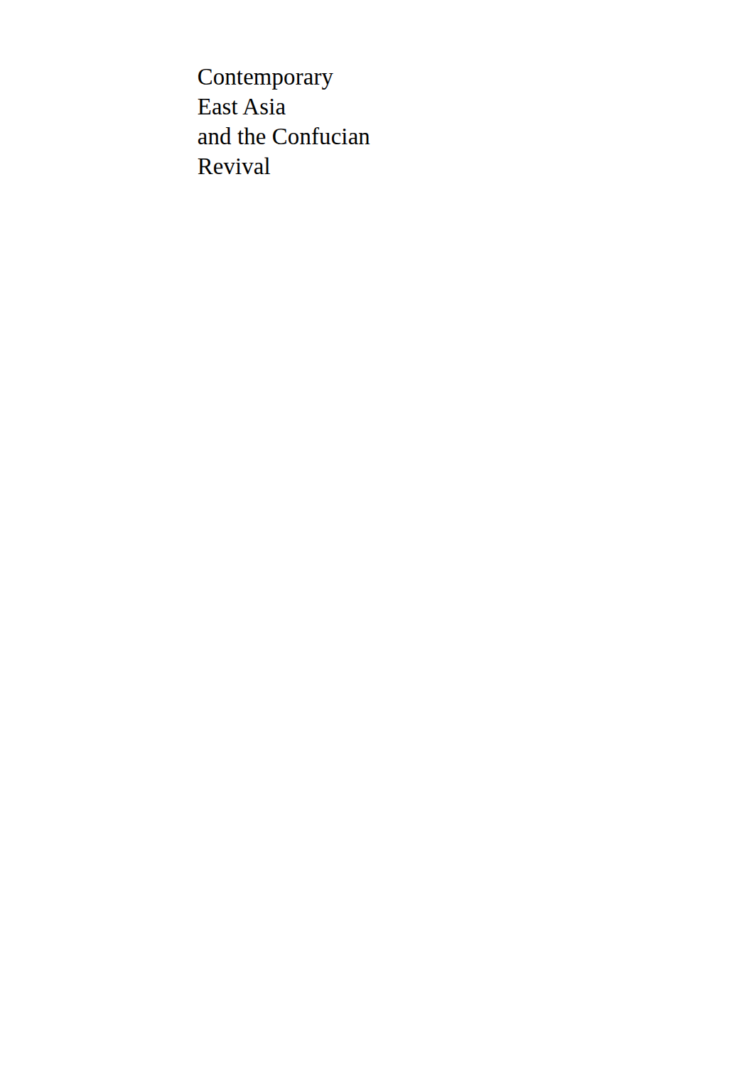Contemporary East Asia and the Confucian Revival